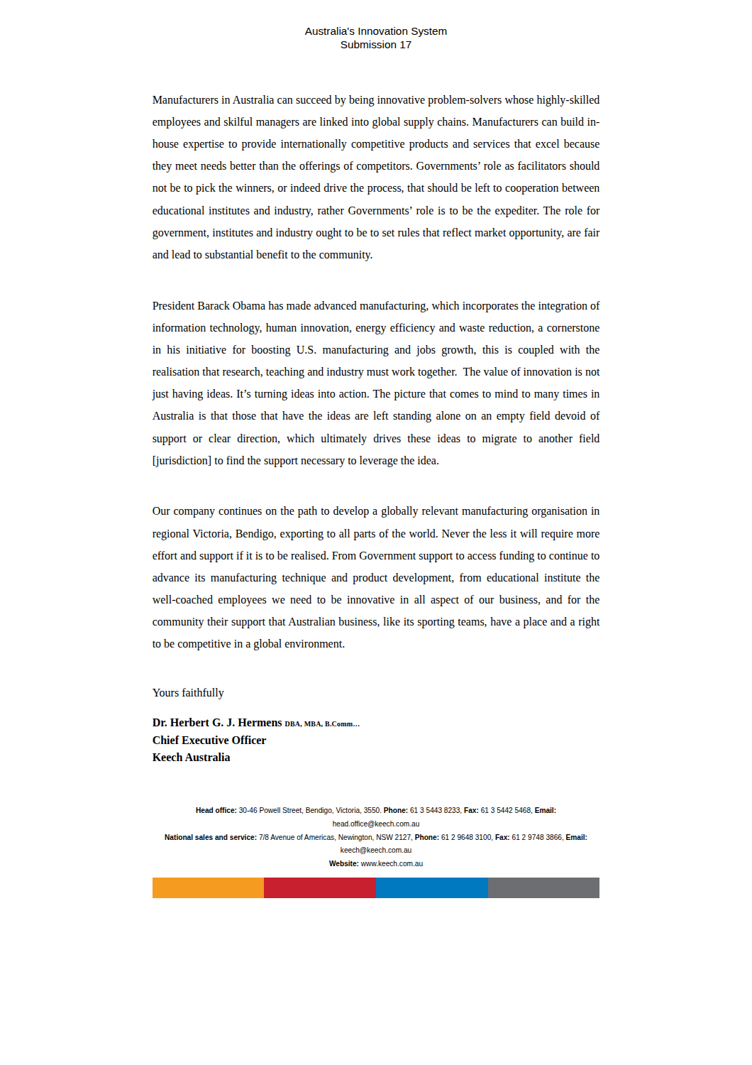Australia's Innovation System
Submission 17
Manufacturers in Australia can succeed by being innovative problem-solvers whose highly-skilled employees and skilful managers are linked into global supply chains. Manufacturers can build in-house expertise to provide internationally competitive products and services that excel because they meet needs better than the offerings of competitors. Governments’ role as facilitators should not be to pick the winners, or indeed drive the process, that should be left to cooperation between educational institutes and industry, rather Governments’ role is to be the expediter. The role for government, institutes and industry ought to be to set rules that reflect market opportunity, are fair and lead to substantial benefit to the community.
President Barack Obama has made advanced manufacturing, which incorporates the integration of information technology, human innovation, energy efficiency and waste reduction, a cornerstone in his initiative for boosting U.S. manufacturing and jobs growth, this is coupled with the realisation that research, teaching and industry must work together. The value of innovation is not just having ideas. It’s turning ideas into action. The picture that comes to mind to many times in Australia is that those that have the ideas are left standing alone on an empty field devoid of support or clear direction, which ultimately drives these ideas to migrate to another field [jurisdiction] to find the support necessary to leverage the idea.
Our company continues on the path to develop a globally relevant manufacturing organisation in regional Victoria, Bendigo, exporting to all parts of the world. Never the less it will require more effort and support if it is to be realised. From Government support to access funding to continue to advance its manufacturing technique and product development, from educational institute the well-coached employees we need to be innovative in all aspect of our business, and for the community their support that Australian business, like its sporting teams, have a place and a right to be competitive in a global environment.
Yours faithfully
Dr. Herbert G. J. Hermens DBA, MBA, B.Comm…
Chief Executive Officer
Keech Australia
Head office: 30-46 Powell Street, Bendigo, Victoria, 3550. Phone: 61 3 5443 8233, Fax: 61 3 5442 5468, Email: head.office@keech.com.au
National sales and service: 7/8 Avenue of Americas, Newington, NSW 2127, Phone: 61 2 9648 3100, Fax: 61 2 9748 3866, Email: keech@keech.com.au
Website: www.keech.com.au